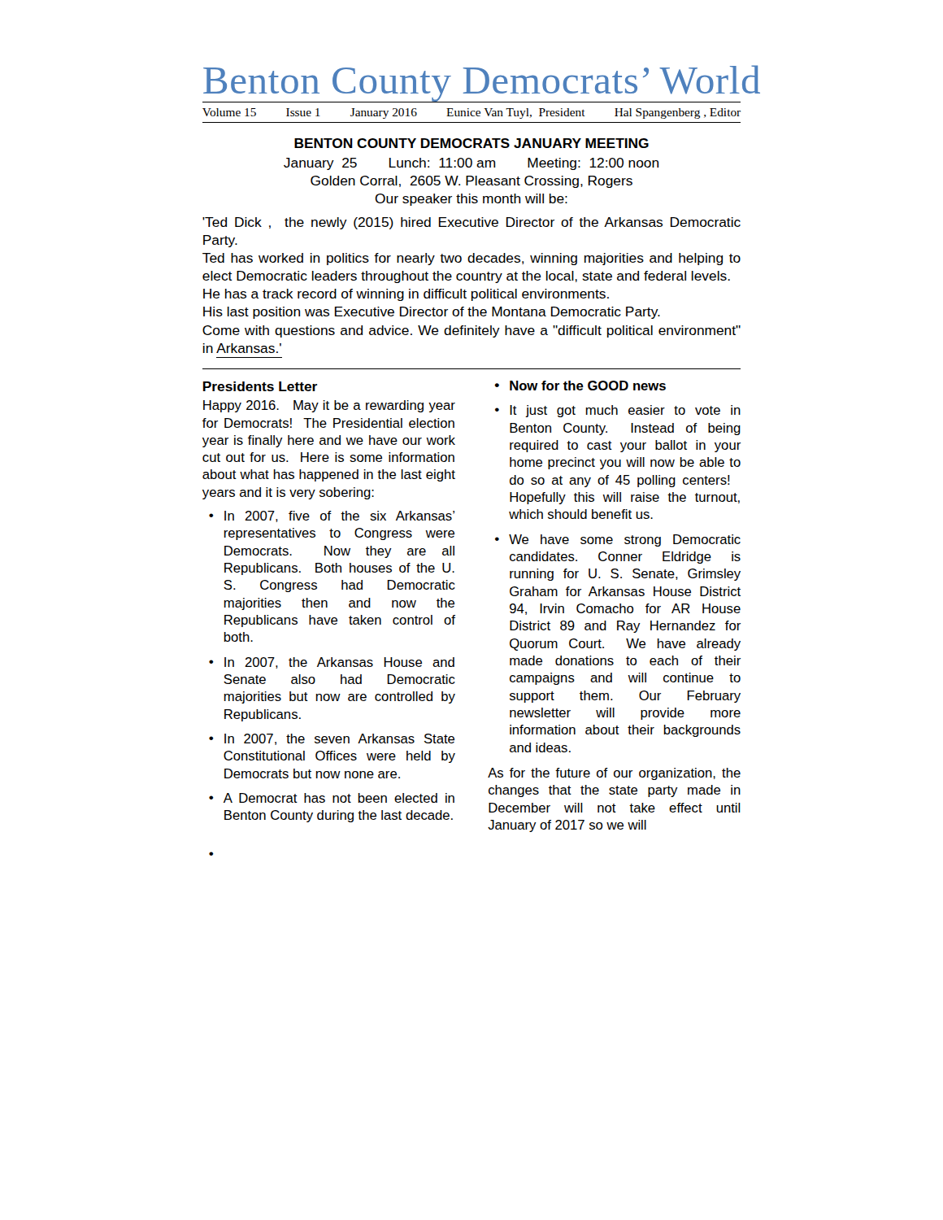Benton County Democrats’ World
Volume 15 Issue 1 January 2016 Eunice Van Tuyl, President Hal Spangenberg , Editor
BENTON COUNTY DEMOCRATS JANUARY MEETING
January 25 Lunch: 11:00 am Meeting: 12:00 noon
Golden Corral, 2605 W. Pleasant Crossing, Rogers
Our speaker this month will be:
'Ted Dick , the newly (2015) hired Executive Director of the Arkansas Democratic Party.
Ted has worked in politics for nearly two decades, winning majorities and helping to elect Democratic leaders throughout the country at the local, state and federal levels.
He has a track record of winning in difficult political environments.
His last position was Executive Director of the Montana Democratic Party.
Come with questions and advice. We definitely have a "difficult political environment" in Arkansas.'
Presidents Letter
Happy 2016. May it be a rewarding year for Democrats! The Presidential election year is finally here and we have our work cut out for us. Here is some information about what has happened in the last eight years and it is very sobering:
In 2007, five of the six Arkansas’ representatives to Congress were Democrats. Now they are all Republicans. Both houses of the U. S. Congress had Democratic majorities then and now the Republicans have taken control of both.
In 2007, the Arkansas House and Senate also had Democratic majorities but now are controlled by Republicans.
In 2007, the seven Arkansas State Constitutional Offices were held by Democrats but now none are.
A Democrat has not been elected in Benton County during the last decade.
Now for the GOOD news
It just got much easier to vote in Benton County. Instead of being required to cast your ballot in your home precinct you will now be able to do so at any of 45 polling centers! Hopefully this will raise the turnout, which should benefit us.
We have some strong Democratic candidates. Conner Eldridge is running for U. S. Senate, Grimsley Graham for Arkansas House District 94, Irvin Comacho for AR House District 89 and Ray Hernandez for Quorum Court. We have already made donations to each of their campaigns and will continue to support them. Our February newsletter will provide more information about their backgrounds and ideas.
As for the future of our organization, the changes that the state party made in December will not take effect until January of 2017 so we will